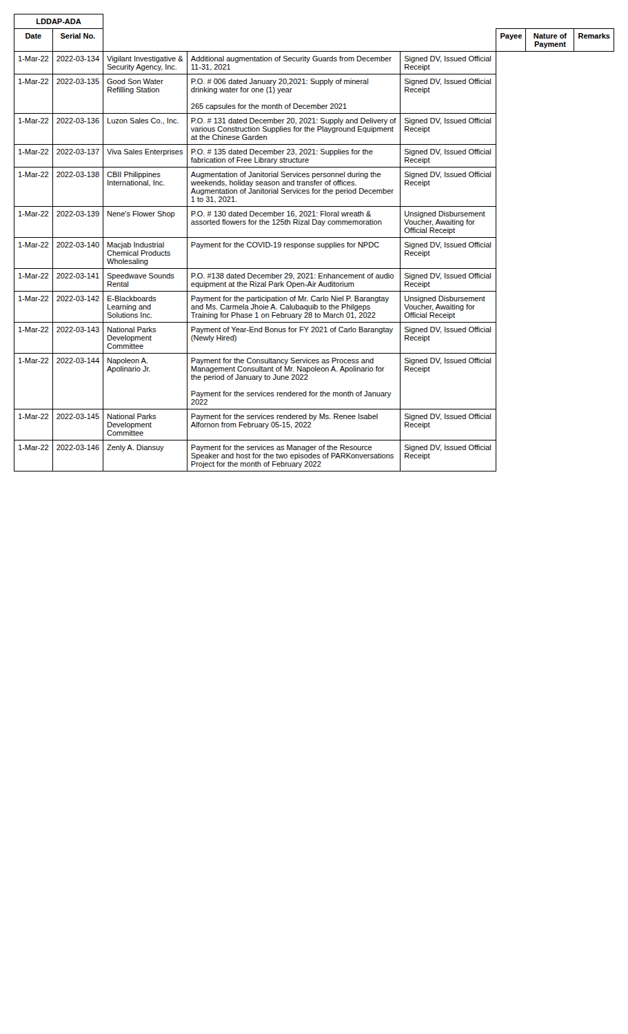| LDDAP-ADA | | | |
| --- | --- | --- | --- |
| Date | Serial No. | Payee | Nature of Payment | Remarks |
| 1-Mar-22 | 2022-03-134 | Vigilant Investigative & Security Agency, Inc. | Additional augmentation of Security Guards from December 11-31, 2021 | Signed DV, Issued Official Receipt |
| 1-Mar-22 | 2022-03-135 | Good Son Water Refilling Station | P.O. # 006 dated January 20,2021: Supply of mineral drinking water for one (1) year 265 capsules for the month of December 2021 | Signed DV, Issued Official Receipt |
| 1-Mar-22 | 2022-03-136 | Luzon Sales Co., Inc. | P.O. # 131 dated December 20, 2021: Supply and Delivery of various Construction Supplies for the Playground Equipment at the Chinese Garden | Signed DV, Issued Official Receipt |
| 1-Mar-22 | 2022-03-137 | Viva Sales Enterprises | P.O. # 135 dated December 23, 2021: Supplies for the fabrication of Free Library structure | Signed DV, Issued Official Receipt |
| 1-Mar-22 | 2022-03-138 | CBII Philippines International, Inc. | Augmentation of Janitorial Services personnel during the weekends, holiday season and transfer of offices. Augmentation of Janitorial Services for the period December 1 to 31, 2021. | Signed DV, Issued Official Receipt |
| 1-Mar-22 | 2022-03-139 | Nene's Flower Shop | P.O. # 130 dated December 16, 2021: Floral wreath & assorted flowers for the 125th Rizal Day commemoration | Unsigned Disbursement Voucher, Awaiting for Official Receipt |
| 1-Mar-22 | 2022-03-140 | Macjab Industrial Chemical Products Wholesaling | Payment for the COVID-19 response supplies for NPDC | Signed DV, Issued Official Receipt |
| 1-Mar-22 | 2022-03-141 | Speedwave Sounds Rental | P.O. #138 dated December 29, 2021: Enhancement of audio equipment at the Rizal Park Open-Air Auditorium | Signed DV, Issued Official Receipt |
| 1-Mar-22 | 2022-03-142 | E-Blackboards Learning and Solutions Inc. | Payment for the participation of Mr. Carlo Niel P. Barangtay and Ms. Carmela Jhoie A. Calubaquib to the Philgeps Training for Phase 1 on February 28 to March 01, 2022 | Unsigned Disbursement Voucher, Awaiting for Official Receipt |
| 1-Mar-22 | 2022-03-143 | National Parks Development Committee | Payment of Year-End Bonus for FY 2021 of Carlo Barangtay (Newly Hired) | Signed DV, Issued Official Receipt |
| 1-Mar-22 | 2022-03-144 | Napoleon A. Apolinario Jr. | Payment for the Consultancy Services as Process and Management Consultant of Mr. Napoleon A. Apolinario for the period of January to June 2022 Payment for the services rendered for the month of January 2022 | Signed DV, Issued Official Receipt |
| 1-Mar-22 | 2022-03-145 | National Parks Development Committee | Payment for the services rendered by Ms. Renee Isabel Alfornon from February 05-15, 2022 | Signed DV, Issued Official Receipt |
| 1-Mar-22 | 2022-03-146 | Zenly A. Diansuy | Payment for the services as Manager of the Resource Speaker and host for the two episodes of PARKonversations Project for the month of February 2022 | Signed DV, Issued Official Receipt |